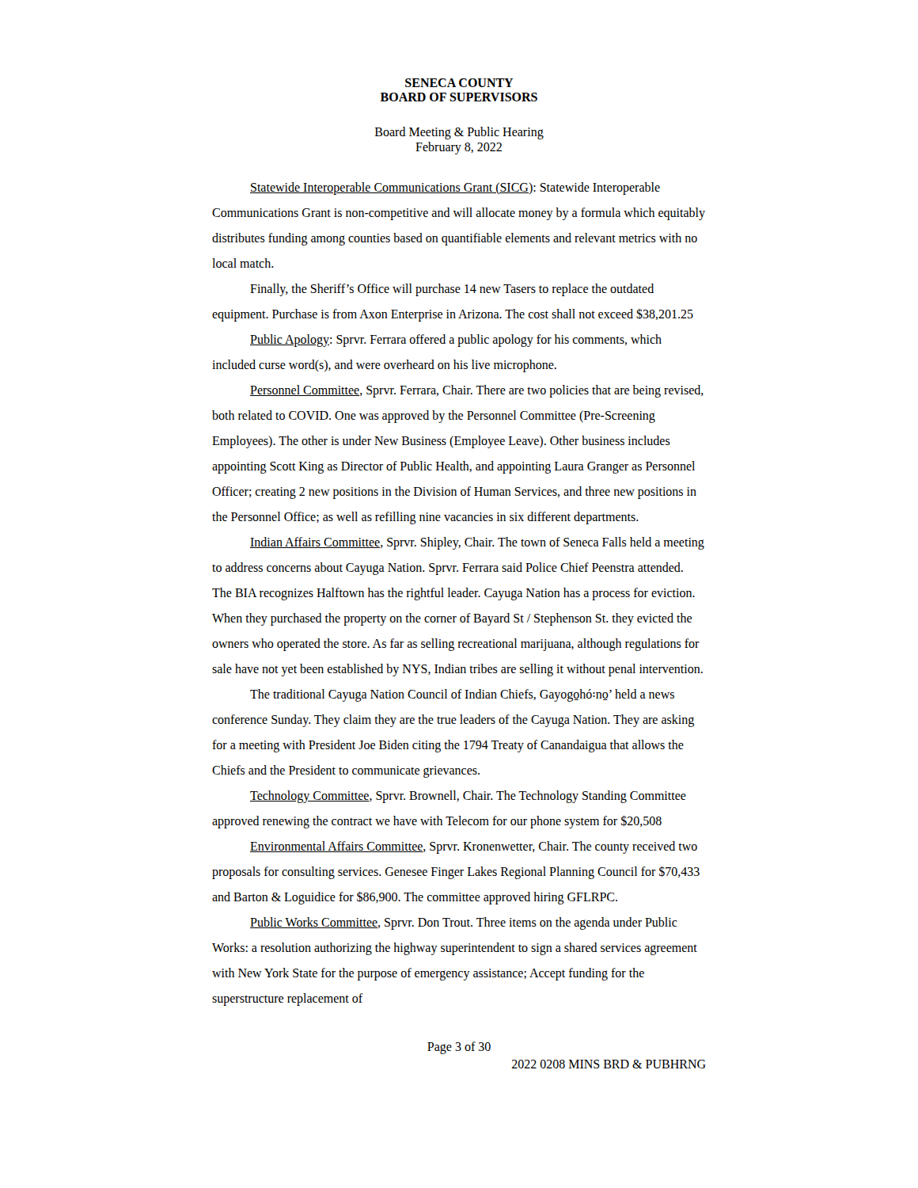Seneca County
Board of Supervisors
Board Meeting & Public Hearing
February 8, 2022
Statewide Interoperable Communications Grant (SICG): Statewide Interoperable Communications Grant is non-competitive and will allocate money by a formula which equitably distributes funding among counties based on quantifiable elements and relevant metrics with no local match.
Finally, the Sheriff’s Office will purchase 14 new Tasers to replace the outdated equipment. Purchase is from Axon Enterprise in Arizona. The cost shall not exceed $38,201.25
Public Apology: Sprvr. Ferrara offered a public apology for his comments, which included curse word(s), and were overheard on his live microphone.
Personnel Committee, Sprvr. Ferrara, Chair. There are two policies that are being revised, both related to COVID. One was approved by the Personnel Committee (Pre-Screening Employees). The other is under New Business (Employee Leave). Other business includes appointing Scott King as Director of Public Health, and appointing Laura Granger as Personnel Officer; creating 2 new positions in the Division of Human Services, and three new positions in the Personnel Office; as well as refilling nine vacancies in six different departments.
Indian Affairs Committee, Sprvr. Shipley, Chair. The town of Seneca Falls held a meeting to address concerns about Cayuga Nation. Sprvr. Ferrara said Police Chief Peenstra attended. The BIA recognizes Halftown has the rightful leader. Cayuga Nation has a process for eviction. When they purchased the property on the corner of Bayard St / Stephenson St. they evicted the owners who operated the store. As far as selling recreational marijuana, although regulations for sale have not yet been established by NYS, Indian tribes are selling it without penal intervention.
The traditional Cayuga Nation Council of Indian Chiefs, Gayogo̱hó꞉no̱’ held a news conference Sunday. They claim they are the true leaders of the Cayuga Nation. They are asking for a meeting with President Joe Biden citing the 1794 Treaty of Canandaigua that allows the Chiefs and the President to communicate grievances.
Technology Committee, Sprvr. Brownell, Chair. The Technology Standing Committee approved renewing the contract we have with Telecom for our phone system for $20,508
Environmental Affairs Committee, Sprvr. Kronenwetter, Chair. The county received two proposals for consulting services. Genesee Finger Lakes Regional Planning Council for $70,433 and Barton & Loguidice for $86,900. The committee approved hiring GFLRPC.
Public Works Committee, Sprvr. Don Trout. Three items on the agenda under Public Works: a resolution authorizing the highway superintendent to sign a shared services agreement with New York State for the purpose of emergency assistance; Accept funding for the superstructure replacement of
Page 3 of 30
2022 0208 MINS BRD & PUBHRNG